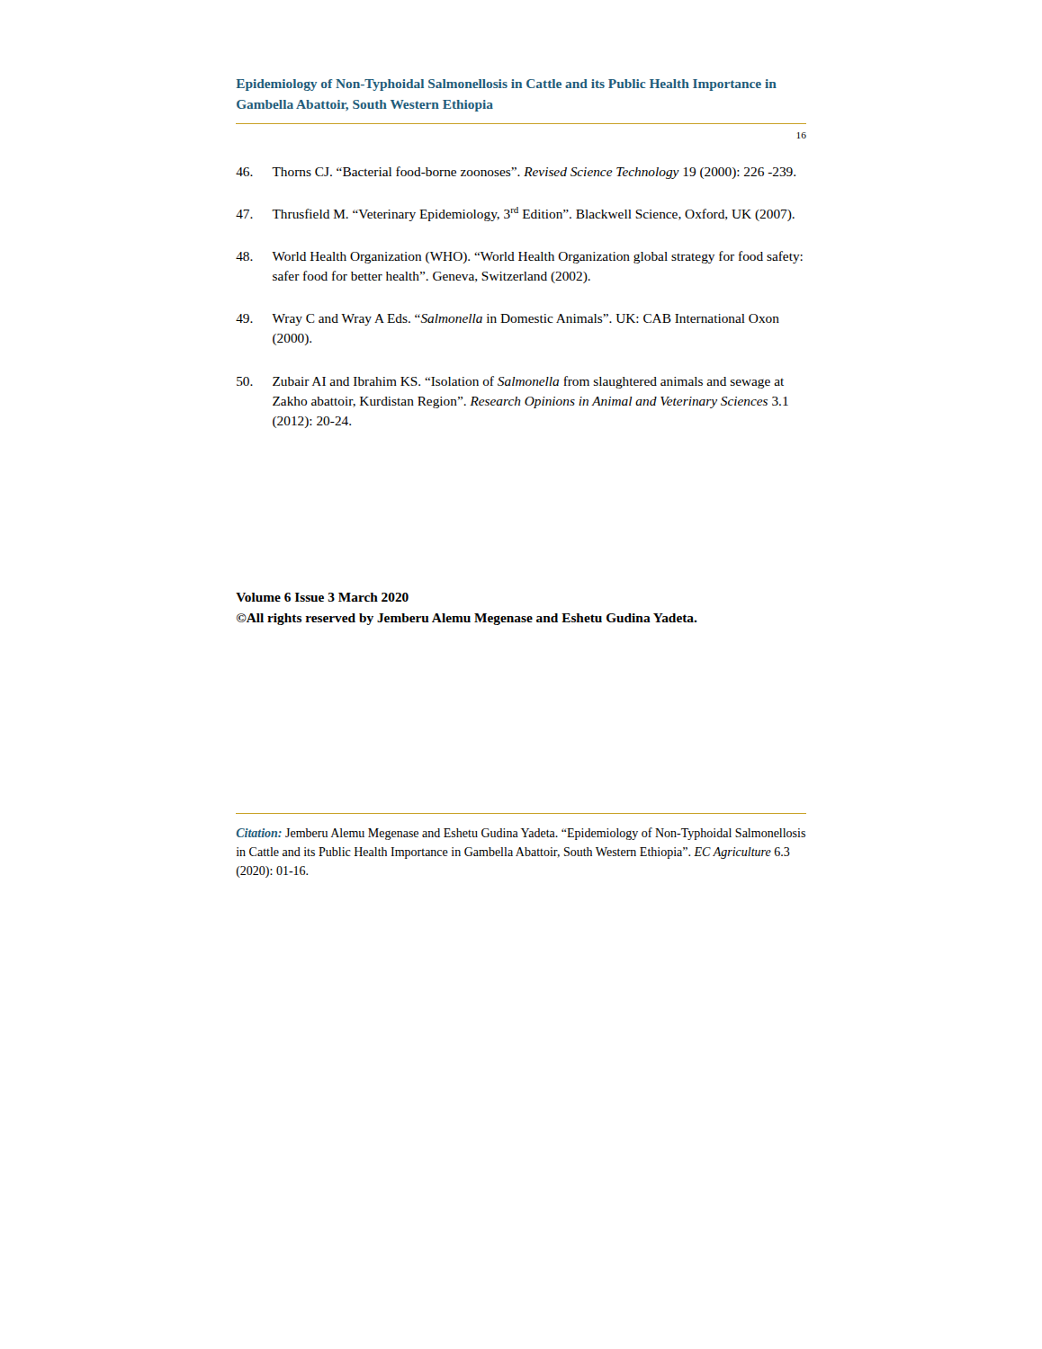Epidemiology of Non-Typhoidal Salmonellosis in Cattle and its Public Health Importance in Gambella Abattoir, South Western Ethiopia
16
46. Thorns CJ. “Bacterial food-borne zoonoses”. Revised Science Technology 19 (2000): 226 -239.
47. Thrusfield M. “Veterinary Epidemiology, 3rd Edition”. Blackwell Science, Oxford, UK (2007).
48. World Health Organization (WHO). “World Health Organization global strategy for food safety: safer food for better health”. Geneva, Switzerland (2002).
49. Wray C and Wray A Eds. “Salmonella in Domestic Animals”. UK: CAB International Oxon (2000).
50. Zubair AI and Ibrahim KS. “Isolation of Salmonella from slaughtered animals and sewage at Zakho abattoir, Kurdistan Region”. Research Opinions in Animal and Veterinary Sciences 3.1 (2012): 20-24.
Volume 6 Issue 3 March 2020
©All rights reserved by Jemberu Alemu Megenase and Eshetu Gudina Yadeta.
Citation: Jemberu Alemu Megenase and Eshetu Gudina Yadeta. “Epidemiology of Non-Typhoidal Salmonellosis in Cattle and its Public Health Importance in Gambella Abattoir, South Western Ethiopia”. EC Agriculture 6.3 (2020): 01-16.